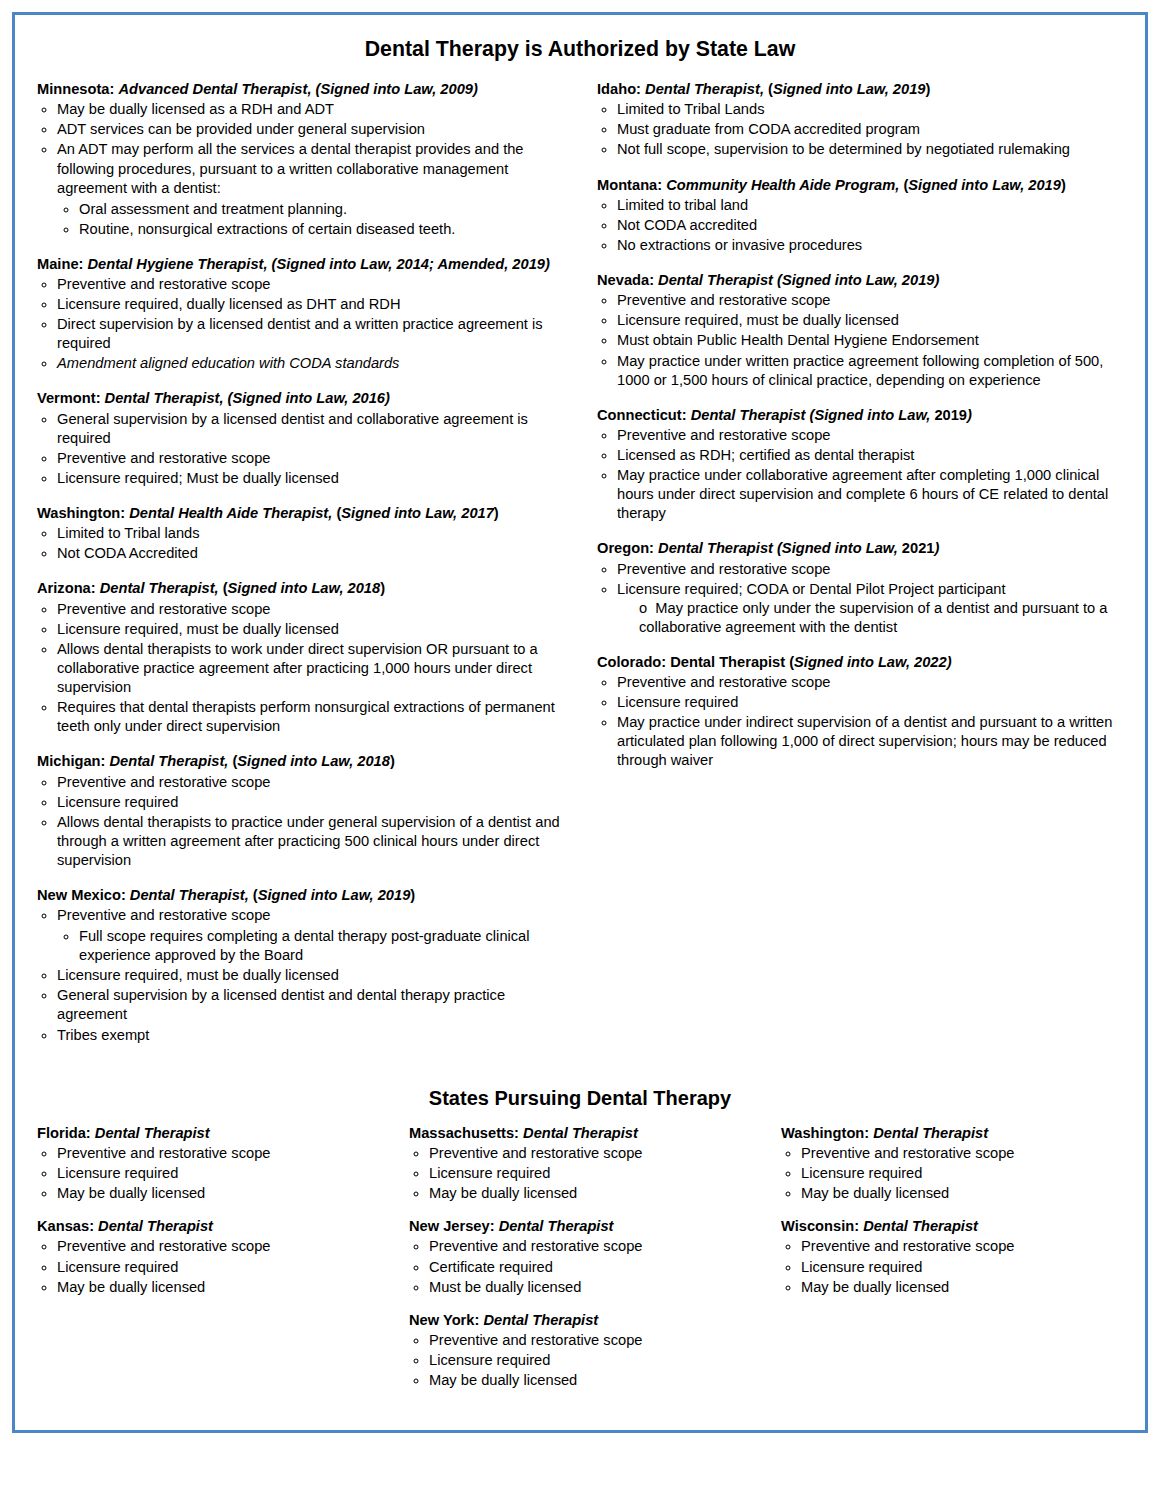Dental Therapy is Authorized by State Law
Minnesota: Advanced Dental Therapist, (Signed into Law, 2009)
May be dually licensed as a RDH and ADT
ADT services can be provided under general supervision
An ADT may perform all the services a dental therapist provides and the following procedures, pursuant to a written collaborative management agreement with a dentist:
Oral assessment and treatment planning.
Routine, nonsurgical extractions of certain diseased teeth.
Maine: Dental Hygiene Therapist, (Signed into Law, 2014; Amended, 2019)
Preventive and restorative scope
Licensure required, dually licensed as DHT and RDH
Direct supervision by a licensed dentist and a written practice agreement is required
Amendment aligned education with CODA standards
Vermont: Dental Therapist, (Signed into Law, 2016)
General supervision by a licensed dentist and collaborative agreement is required
Preventive and restorative scope
Licensure required; Must be dually licensed
Washington: Dental Health Aide Therapist, (Signed into Law, 2017)
Limited to Tribal lands
Not CODA Accredited
Arizona: Dental Therapist, (Signed into Law, 2018)
Preventive and restorative scope
Licensure required, must be dually licensed
Allows dental therapists to work under direct supervision OR pursuant to a collaborative practice agreement after practicing 1,000 hours under direct supervision
Requires that dental therapists perform nonsurgical extractions of permanent teeth only under direct supervision
Michigan: Dental Therapist, (Signed into Law, 2018)
Preventive and restorative scope
Licensure required
Allows dental therapists to practice under general supervision of a dentist and through a written agreement after practicing 500 clinical hours under direct supervision
New Mexico: Dental Therapist, (Signed into Law, 2019)
Preventive and restorative scope
Full scope requires completing a dental therapy post-graduate clinical experience approved by the Board
Licensure required, must be dually licensed
General supervision by a licensed dentist and dental therapy practice agreement
Tribes exempt
Idaho: Dental Therapist, (Signed into Law, 2019)
Limited to Tribal Lands
Must graduate from CODA accredited program
Not full scope, supervision to be determined by negotiated rulemaking
Montana: Community Health Aide Program, (Signed into Law, 2019)
Limited to tribal land
Not CODA accredited
No extractions or invasive procedures
Nevada: Dental Therapist (Signed into Law, 2019)
Preventive and restorative scope
Licensure required, must be dually licensed
Must obtain Public Health Dental Hygiene Endorsement
May practice under written practice agreement following completion of 500, 1000 or 1,500 hours of clinical practice, depending on experience
Connecticut: Dental Therapist (Signed into Law, 2019)
Preventive and restorative scope
Licensed as RDH; certified as dental therapist
May practice under collaborative agreement after completing 1,000 clinical hours under direct supervision and complete 6 hours of CE related to dental therapy
Oregon: Dental Therapist (Signed into Law, 2021)
Preventive and restorative scope
Licensure required; CODA or Dental Pilot Project participant
o May practice only under the supervision of a dentist and pursuant to a collaborative agreement with the dentist
Colorado: Dental Therapist (Signed into Law, 2022)
Preventive and restorative scope
Licensure required
May practice under indirect supervision of a dentist and pursuant to a written articulated plan following 1,000 of direct supervision; hours may be reduced through waiver
States Pursuing Dental Therapy
Florida: Dental Therapist
Preventive and restorative scope
Licensure required
May be dually licensed
Kansas: Dental Therapist
Preventive and restorative scope
Licensure required
May be dually licensed
Massachusetts: Dental Therapist
Preventive and restorative scope
Licensure required
May be dually licensed
New Jersey: Dental Therapist
Preventive and restorative scope
Certificate required
Must be dually licensed
New York: Dental Therapist
Preventive and restorative scope
Licensure required
May be dually licensed
Washington: Dental Therapist
Preventive and restorative scope
Licensure required
May be dually licensed
Wisconsin: Dental Therapist
Preventive and restorative scope
Licensure required
May be dually licensed